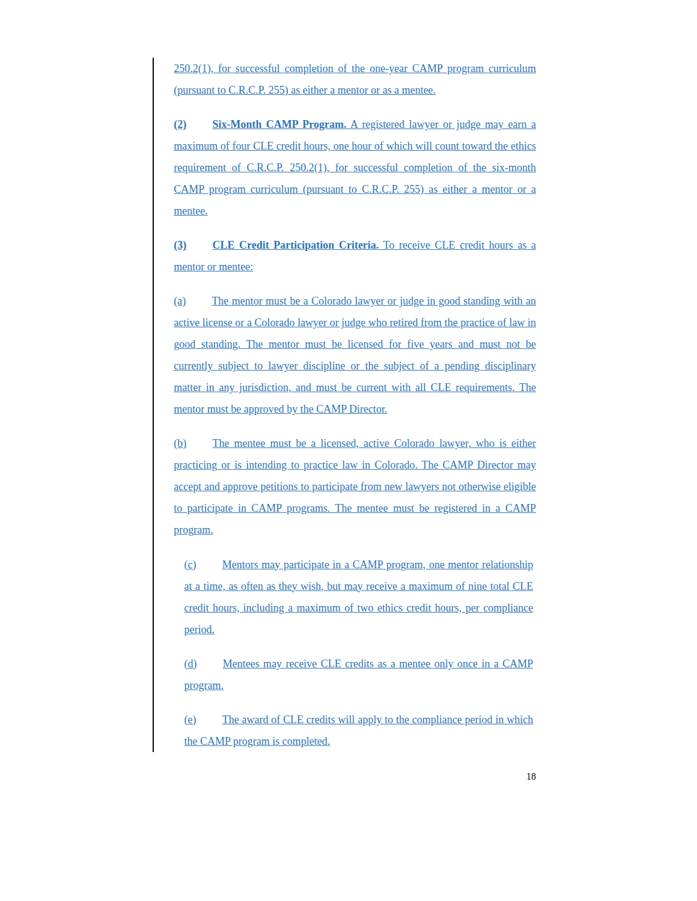250.2(1), for successful completion of the one-year CAMP program curriculum (pursuant to C.R.C.P. 255) as either a mentor or as a mentee.
(2) Six-Month CAMP Program. A registered lawyer or judge may earn a maximum of four CLE credit hours, one hour of which will count toward the ethics requirement of C.R.C.P. 250.2(1), for successful completion of the six-month CAMP program curriculum (pursuant to C.R.C.P. 255) as either a mentor or a mentee.
(3) CLE Credit Participation Criteria. To receive CLE credit hours as a mentor or mentee:
(a) The mentor must be a Colorado lawyer or judge in good standing with an active license or a Colorado lawyer or judge who retired from the practice of law in good standing. The mentor must be licensed for five years and must not be currently subject to lawyer discipline or the subject of a pending disciplinary matter in any jurisdiction, and must be current with all CLE requirements. The mentor must be approved by the CAMP Director.
(b) The mentee must be a licensed, active Colorado lawyer, who is either practicing or is intending to practice law in Colorado. The CAMP Director may accept and approve petitions to participate from new lawyers not otherwise eligible to participate in CAMP programs. The mentee must be registered in a CAMP program.
(c) Mentors may participate in a CAMP program, one mentor relationship at a time, as often as they wish, but may receive a maximum of nine total CLE credit hours, including a maximum of two ethics credit hours, per compliance period.
(d) Mentees may receive CLE credits as a mentee only once in a CAMP program.
(e) The award of CLE credits will apply to the compliance period in which the CAMP program is completed.
18